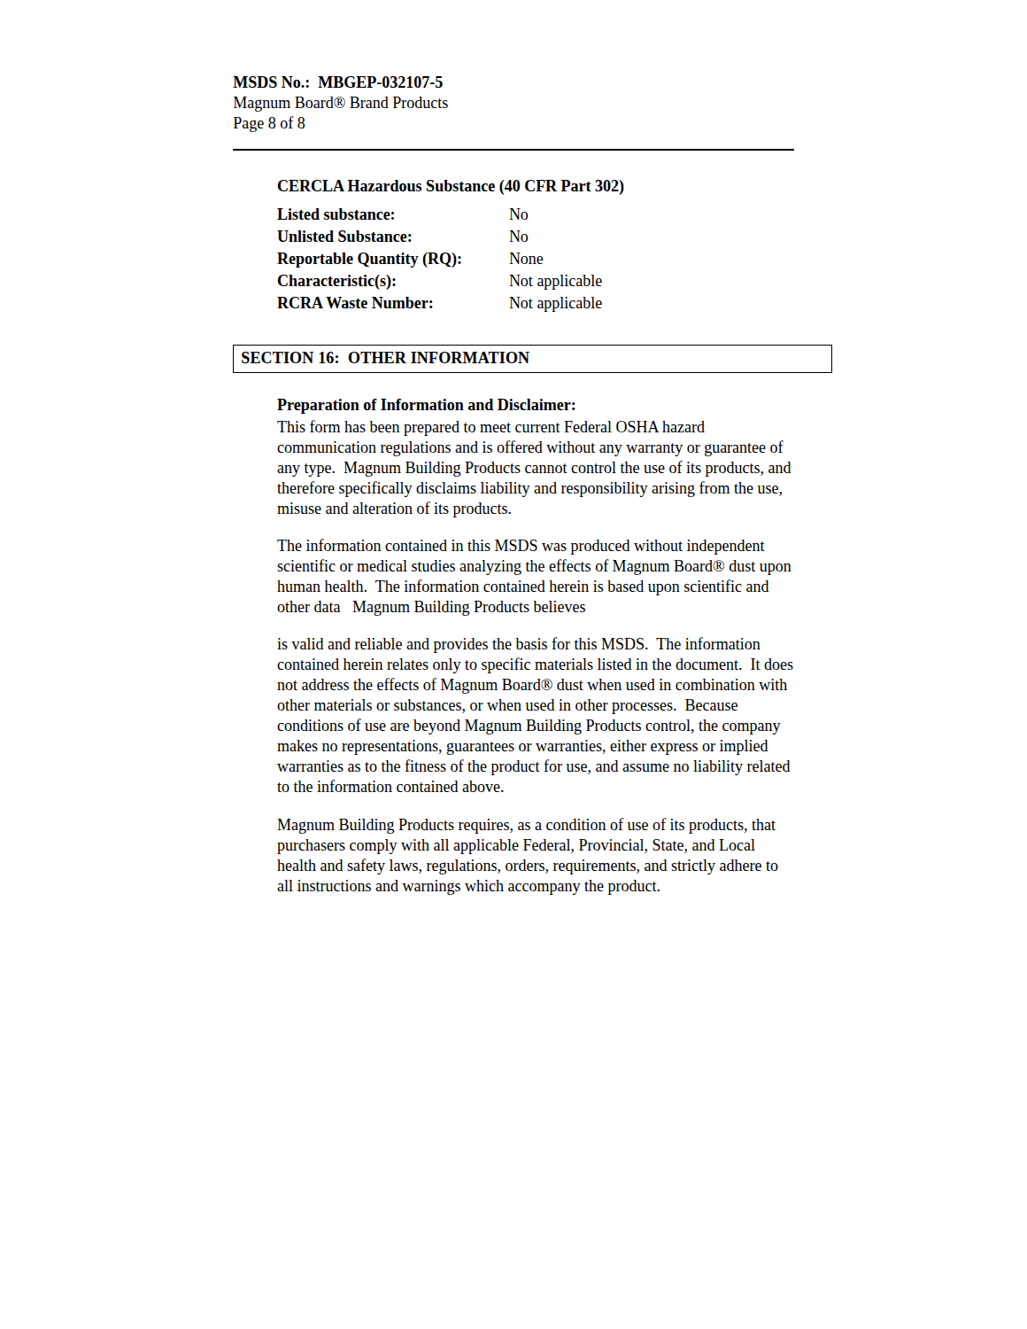MSDS No.: MBGEP-032107-5
Magnum Board® Brand Products
Page 8 of 8
CERCLA Hazardous Substance (40 CFR Part 302)
| Listed substance: | No |
| Unlisted Substance: | No |
| Reportable Quantity (RQ): | None |
| Characteristic(s): | Not applicable |
| RCRA Waste Number: | Not applicable |
SECTION 16: OTHER INFORMATION
Preparation of Information and Disclaimer:
This form has been prepared to meet current Federal OSHA hazard communication regulations and is offered without any warranty or guarantee of any type. Magnum Building Products cannot control the use of its products, and therefore specifically disclaims liability and responsibility arising from the use, misuse and alteration of its products.
The information contained in this MSDS was produced without independent scientific or medical studies analyzing the effects of Magnum Board® dust upon human health. The information contained herein is based upon scientific and other data Magnum Building Products believes
is valid and reliable and provides the basis for this MSDS. The information contained herein relates only to specific materials listed in the document. It does not address the effects of Magnum Board® dust when used in combination with other materials or substances, or when used in other processes. Because conditions of use are beyond Magnum Building Products control, the company makes no representations, guarantees or warranties, either express or implied warranties as to the fitness of the product for use, and assume no liability related to the information contained above.
Magnum Building Products requires, as a condition of use of its products, that purchasers comply with all applicable Federal, Provincial, State, and Local health and safety laws, regulations, orders, requirements, and strictly adhere to all instructions and warnings which accompany the product.